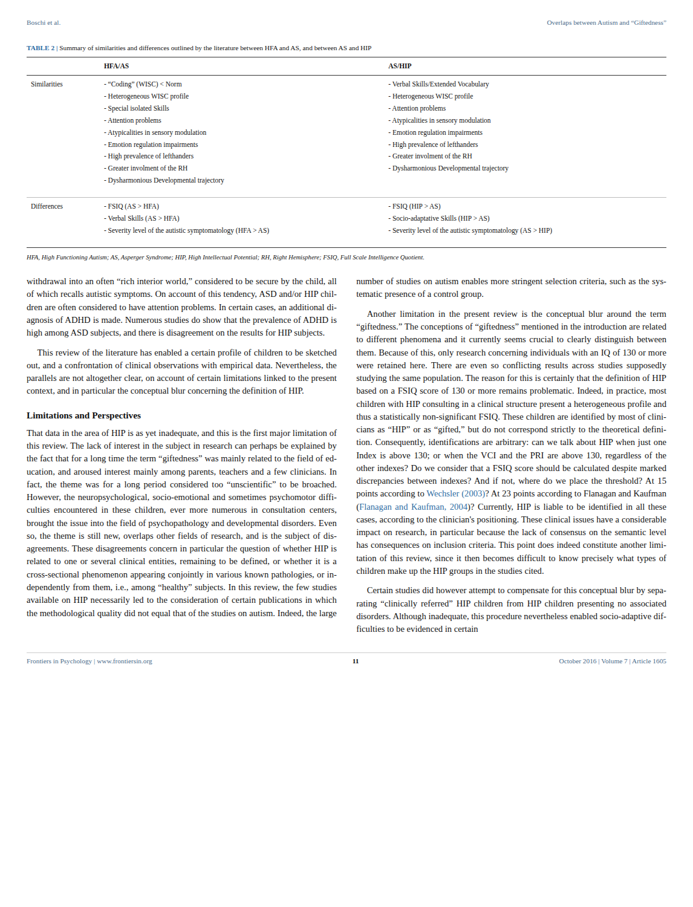Boschi et al.
Overlaps between Autism and “Giftedness”
TABLE 2 | Summary of similarities and differences outlined by the literature between HFA and AS, and between AS and HIP
| | HFA/AS | AS/HIP |
| --- | --- | --- |
| Similarities | - “Coding” (WISC) < Norm - Heterogeneous WISC profile - Special isolated Skills - Attention problems - Atypicalities in sensory modulation - Emotion regulation impairments - High prevalence of lefthanders - Greater involment of the RH - Dysharmonious Developmental trajectory | - Verbal Skills/Extended Vocabulary - Heterogeneous WISC profile - Attention problems - Atypicalities in sensory modulation - Emotion regulation impairments - High prevalence of lefthanders - Greater involment of the RH - Dysharmonious Developmental trajectory |
| Differences | - FSIQ (AS > HFA) - Verbal Skills (AS > HFA) - Severity level of the autistic symptomatology (HFA > AS) | - FSIQ (HIP > AS) - Socio-adaptative Skills (HIP > AS) - Severity level of the autistic symptomatology (AS > HIP) |
HFA, High Functioning Autism; AS, Asperger Syndrome; HIP, High Intellectual Potential; RH, Right Hemisphere; FSIQ, Full Scale Intelligence Quotient.
withdrawal into an often “rich interior world,” considered to be secure by the child, all of which recalls autistic symptoms. On account of this tendency, ASD and/or HIP children are often considered to have attention problems. In certain cases, an additional diagnosis of ADHD is made. Numerous studies do show that the prevalence of ADHD is high among ASD subjects, and there is disagreement on the results for HIP subjects.
This review of the literature has enabled a certain profile of children to be sketched out, and a confrontation of clinical observations with empirical data. Nevertheless, the parallels are not altogether clear, on account of certain limitations linked to the present context, and in particular the conceptual blur concerning the definition of HIP.
Limitations and Perspectives
That data in the area of HIP is as yet inadequate, and this is the first major limitation of this review. The lack of interest in the subject in research can perhaps be explained by the fact that for a long time the term “giftedness” was mainly related to the field of education, and aroused interest mainly among parents, teachers and a few clinicians. In fact, the theme was for a long period considered too “unscientific” to be broached. However, the neuropsychological, socio-emotional and sometimes psychomotor difficulties encountered in these children, ever more numerous in consultation centers, brought the issue into the field of psychopathology and developmental disorders. Even so, the theme is still new, overlaps other fields of research, and is the subject of disagreements. These disagreements concern in particular the question of whether HIP is related to one or several clinical entities, remaining to be defined, or whether it is a cross-sectional phenomenon appearing conjointly in various known pathologies, or independently from them, i.e., among “healthy” subjects. In this review, the few studies available on HIP necessarily led to the consideration of certain publications in which the methodological quality did not equal that of the studies on autism. Indeed, the large number of studies on autism enables more stringent selection criteria, such as the systematic presence of a control group.
Another limitation in the present review is the conceptual blur around the term “giftedness.” The conceptions of “giftedness” mentioned in the introduction are related to different phenomena and it currently seems crucial to clearly distinguish between them. Because of this, only research concerning individuals with an IQ of 130 or more were retained here. There are even so conflicting results across studies supposedly studying the same population. The reason for this is certainly that the definition of HIP based on a FSIQ score of 130 or more remains problematic. Indeed, in practice, most children with HIP consulting in a clinical structure present a heterogeneous profile and thus a statistically non-significant FSIQ. These children are identified by most of clinicians as “HIP” or as “gifted,” but do not correspond strictly to the theoretical definition. Consequently, identifications are arbitrary: can we talk about HIP when just one Index is above 130; or when the VCI and the PRI are above 130, regardless of the other indexes? Do we consider that a FSIQ score should be calculated despite marked discrepancies between indexes? And if not, where do we place the threshold? At 15 points according to Wechsler (2003)? At 23 points according to Flanagan and Kaufman (Flanagan and Kaufman, 2004)? Currently, HIP is liable to be identified in all these cases, according to the clinician's positioning. These clinical issues have a considerable impact on research, in particular because the lack of consensus on the semantic level has consequences on inclusion criteria. This point does indeed constitute another limitation of this review, since it then becomes difficult to know precisely what types of children make up the HIP groups in the studies cited.
Certain studies did however attempt to compensate for this conceptual blur by separating “clinically referred” HIP children from HIP children presenting no associated disorders. Although inadequate, this procedure nevertheless enabled socio-adaptive difficulties to be evidenced in certain
Frontiers in Psychology | www.frontiersin.org
11
October 2016 | Volume 7 | Article 1605